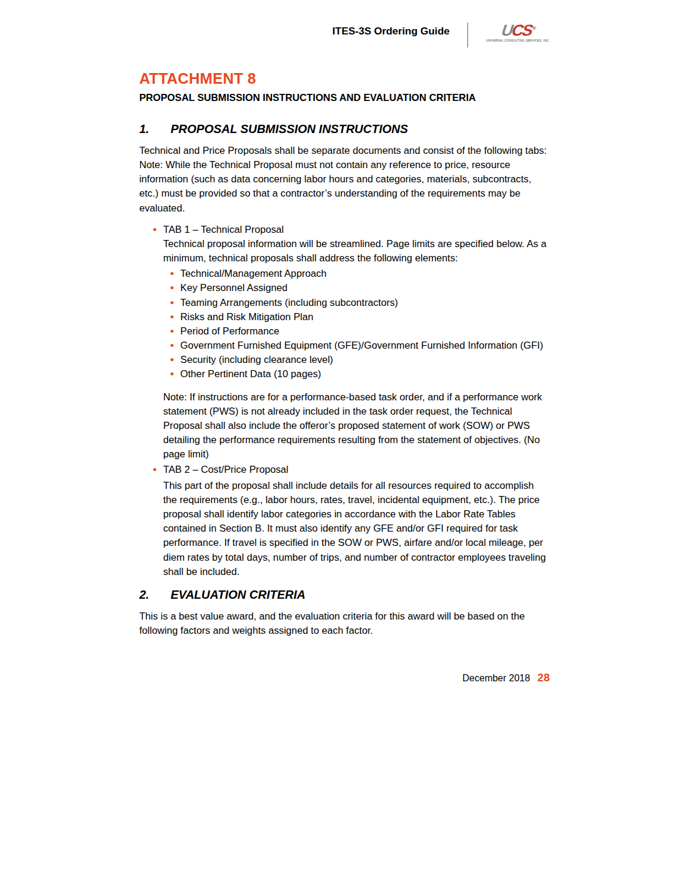ITES-3S Ordering Guide
UCS®
UNIVERSAL CONSULTING SERVICES, INC.
ATTACHMENT 8
PROPOSAL SUBMISSION INSTRUCTIONS AND EVALUATION CRITERIA
1. PROPOSAL SUBMISSION INSTRUCTIONS
Technical and Price Proposals shall be separate documents and consist of the following tabs: Note: While the Technical Proposal must not contain any reference to price, resource information (such as data concerning labor hours and categories, materials, subcontracts, etc.) must be provided so that a contractor’s understanding of the requirements may be evaluated.
TAB 1 – Technical Proposal
Technical proposal information will be streamlined. Page limits are specified below. As a minimum, technical proposals shall address the following elements:
Technical/Management Approach
Key Personnel Assigned
Teaming Arrangements (including subcontractors)
Risks and Risk Mitigation Plan
Period of Performance
Government Furnished Equipment (GFE)/Government Furnished Information (GFI)
Security (including clearance level)
Other Pertinent Data (10 pages)
Note: If instructions are for a performance-based task order, and if a performance work statement (PWS) is not already included in the task order request, the Technical Proposal shall also include the offeror’s proposed statement of work (SOW) or PWS detailing the performance requirements resulting from the statement of objectives. (No page limit)
TAB 2 – Cost/Price Proposal
This part of the proposal shall include details for all resources required to accomplish the requirements (e.g., labor hours, rates, travel, incidental equipment, etc.). The price proposal shall identify labor categories in accordance with the Labor Rate Tables contained in Section B. It must also identify any GFE and/or GFI required for task performance. If travel is specified in the SOW or PWS, airfare and/or local mileage, per diem rates by total days, number of trips, and number of contractor employees traveling shall be included.
2. EVALUATION CRITERIA
This is a best value award, and the evaluation criteria for this award will be based on the following factors and weights assigned to each factor.
December 2018 28